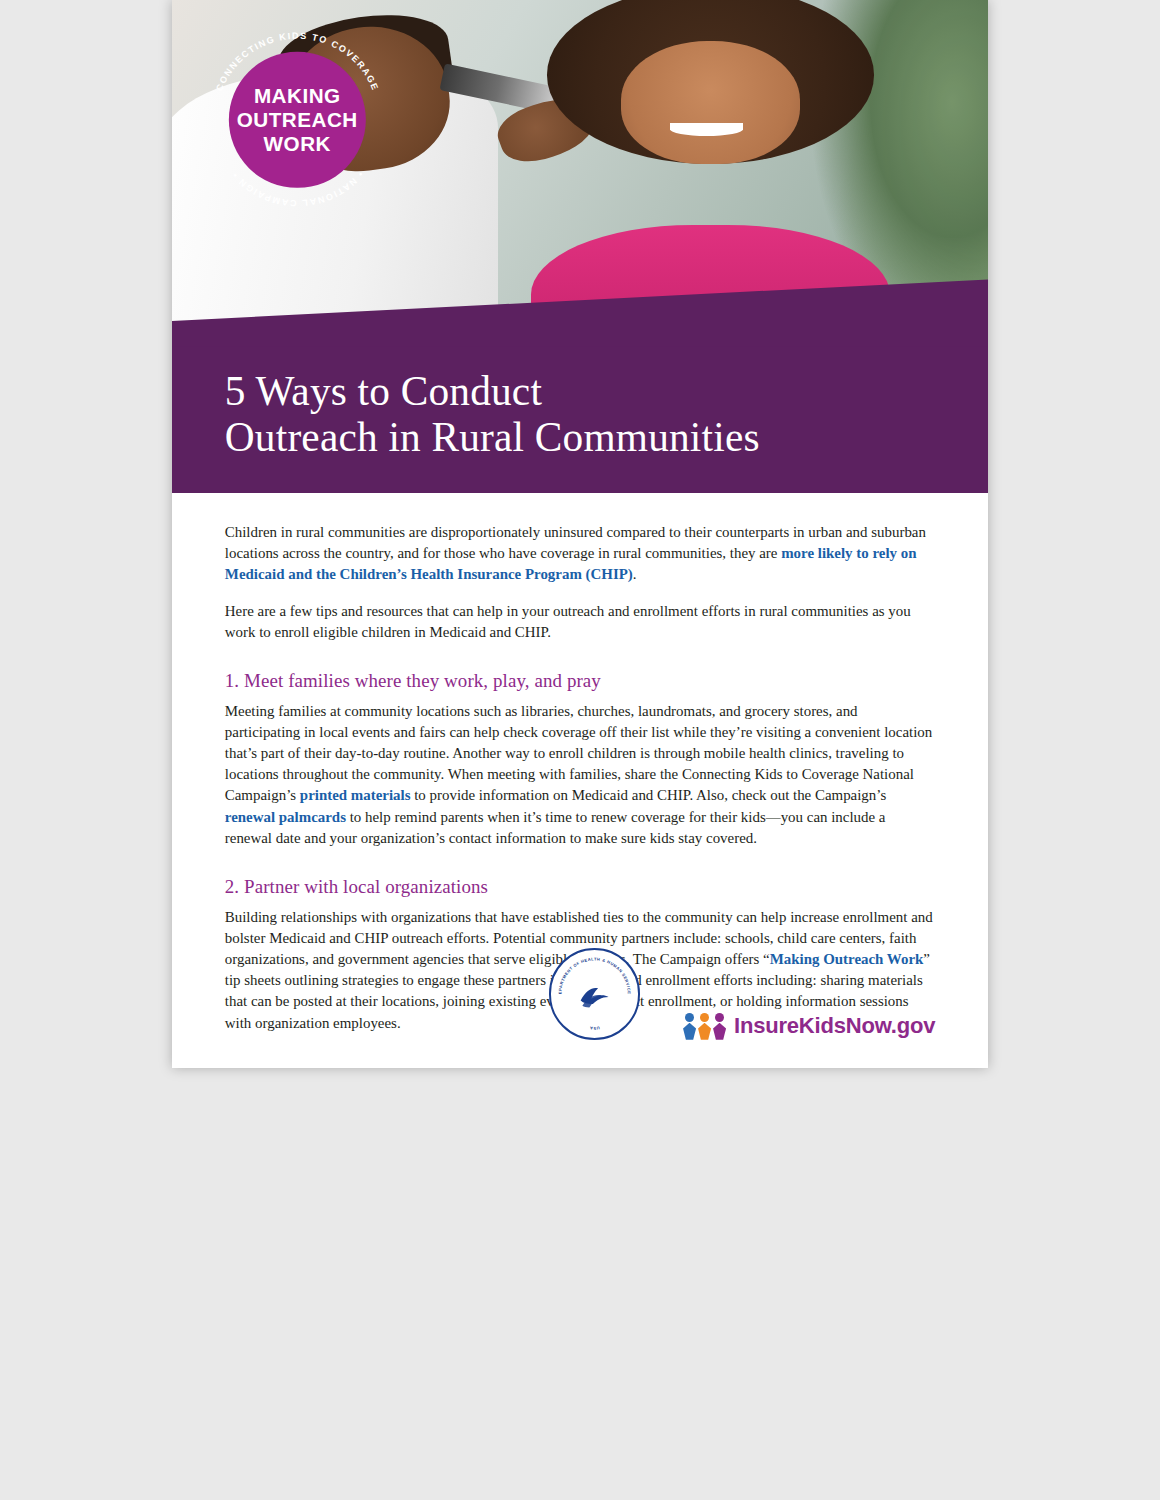CONNECTING KIDS TO COVERAGE • NATIONAL CAMPAIGN •
Making
Outreach
Work
5 Ways to Conduct
Outreach in Rural Communities
Children in rural communities are disproportionately uninsured compared to their counterparts in urban and suburban locations across the country, and for those who have coverage in rural communities, they are more likely to rely on Medicaid and the Children’s Health Insurance Program (CHIP).
Here are a few tips and resources that can help in your outreach and enrollment efforts in rural communities as you work to enroll eligible children in Medicaid and CHIP.
1. Meet families where they work, play, and pray
Meeting families at community locations such as libraries, churches, laundromats, and grocery stores, and participating in local events and fairs can help check coverage off their list while they’re visiting a convenient location that’s part of their day-to-day routine. Another way to enroll children is through mobile health clinics, traveling to locations throughout the community. When meeting with families, share the Connecting Kids to Coverage National Campaign’s printed materials to provide information on Medicaid and CHIP. Also, check out the Campaign’s renewal palmcards to help remind parents when it’s time to renew coverage for their kids—you can include a renewal date and your organization’s contact information to make sure kids stay covered.
2. Partner with local organizations
Building relationships with organizations that have established ties to the community can help increase enrollment and bolster Medicaid and CHIP outreach efforts. Potential community partners include: schools, child care centers, faith organizations, and government agencies that serve eligible families. The Campaign offers “Making Outreach Work” tip sheets outlining strategies to engage these partners in outreach and enrollment efforts including: sharing materials that can be posted at their locations, joining existing events to conduct enrollment, or holding information sessions with organization employees.
DEPARTMENT OF HEALTH & HUMAN SERVICES USA
InsureKidsNow.gov